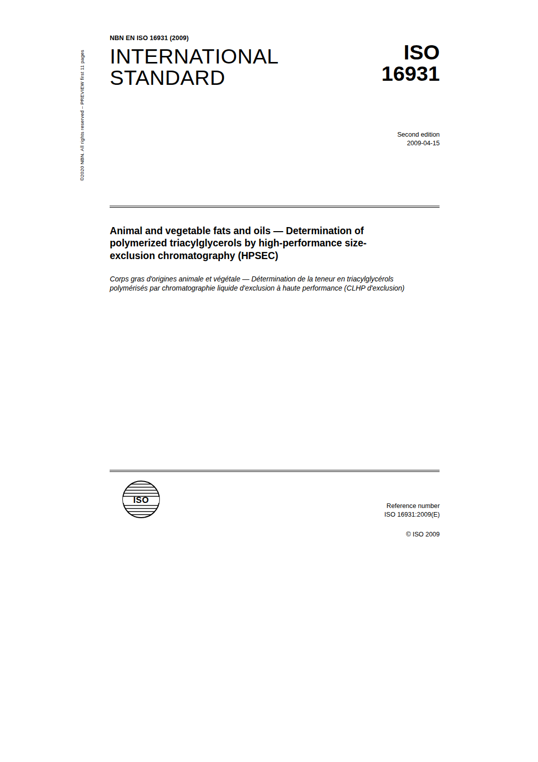©2020 NBN. All rights reserved – PREVIEW first 11 pages
NBN EN ISO 16931 (2009)
INTERNATIONAL
STANDARD
ISO
16931
Second edition
2009-04-15
Animal and vegetable fats and oils — Determination of polymerized triacylglycerols by high-performance size-exclusion chromatography (HPSEC)
Corps gras d'origines animale et végétale — Détermination de la teneur en triacylglycérols polymérisés par chromatographie liquide d'exclusion à haute performance (CLHP d'exclusion)
ISO
Reference number
ISO 16931:2009(E)
© ISO 2009